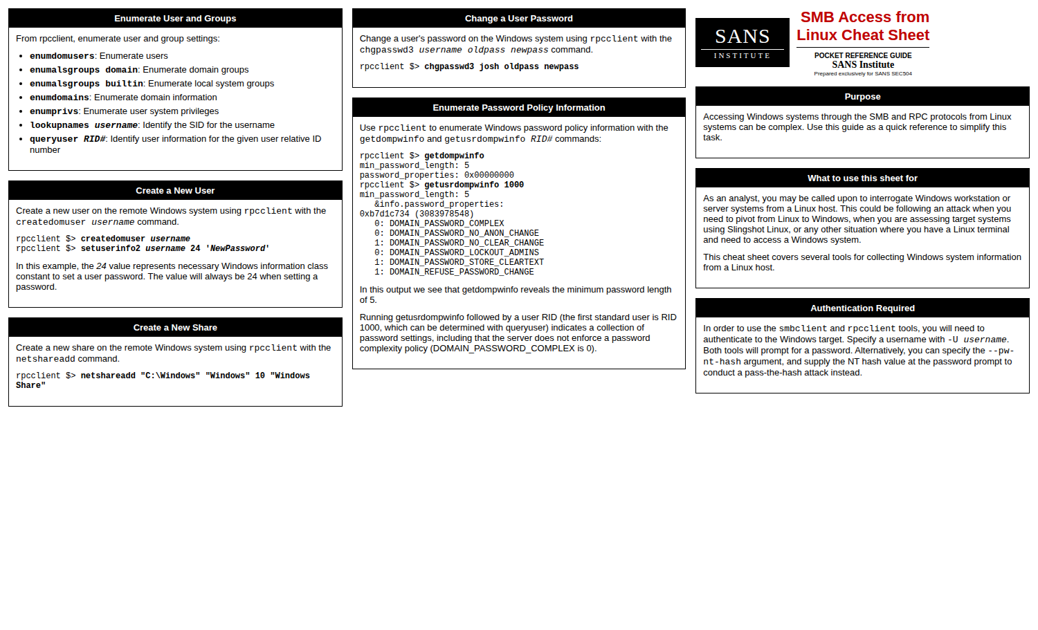Enumerate User and Groups
From rpcclient, enumerate user and group settings:
enumdomusers: Enumerate users
enumalsgroups domain: Enumerate domain groups
enumalsgroups builtin: Enumerate local system groups
enumdomains: Enumerate domain information
enumprivs: Enumerate user system privileges
lookupnames username: Identify the SID for the username
queryuser RID#: Identify user information for the given user relative ID number
Create a New User
Create a new user on the remote Windows system using rpcclient with the createdomuser username command.
rpcclient $> createdomuser username
rpcclient $> setuserinfo2 username 24 'NewPassword'
In this example, the 24 value represents necessary Windows information class constant to set a user password. The value will always be 24 when setting a password.
Create a New Share
Create a new share on the remote Windows system using rpcclient with the netshareadd command.
rpcclient $> netshareadd "C:\Windows" "Windows" 10 "Windows Share"
Change a User Password
Change a user's password on the Windows system using rpcclient with the chgpasswd3 username oldpass newpass command.
rpcclient $> chgpasswd3 josh oldpass newpass
Enumerate Password Policy Information
Use rpcclient to enumerate Windows password policy information with the getdompwinfo and getusrdompwinfo RID# commands:
rpcclient $> getdompwinfo
min_password_length: 5
password_properties: 0x00000000
rpcclient $> getusrdompwinfo 1000
min_password_length: 5
   &info.password_properties:
0xb7d1c734 (3083978548)
   0: DOMAIN_PASSWORD_COMPLEX
   0: DOMAIN_PASSWORD_NO_ANON_CHANGE
   1: DOMAIN_PASSWORD_NO_CLEAR_CHANGE
   0: DOMAIN_PASSWORD_LOCKOUT_ADMINS
   1: DOMAIN_PASSWORD_STORE_CLEARTEXT
   1: DOMAIN_REFUSE_PASSWORD_CHANGE
In this output we see that getdompwinfo reveals the minimum password length of 5.
Running getusrdompwinfo followed by a user RID (the first standard user is RID 1000, which can be determined with queryuser) indicates a collection of password settings, including that the server does not enforce a password complexity policy (DOMAIN_PASSWORD_COMPLEX is 0).
SANS INSTITUTE
SMB Access from
Linux Cheat Sheet
POCKET REFERENCE GUIDE
SANS Institute
Prepared exclusively for SANS SEC504
Purpose
Accessing Windows systems through the SMB and RPC protocols from Linux systems can be complex. Use this guide as a quick reference to simplify this task.
What to use this sheet for
As an analyst, you may be called upon to interrogate Windows workstation or server systems from a Linux host. This could be following an attack when you need to pivot from Linux to Windows, when you are assessing target systems using Slingshot Linux, or any other situation where you have a Linux terminal and need to access a Windows system.
This cheat sheet covers several tools for collecting Windows system information from a Linux host.
Authentication Required
In order to use the smbclient and rpcclient tools, you will need to authenticate to the Windows target. Specify a username with -U username. Both tools will prompt for a password. Alternatively, you can specify the --pw-nt-hash argument, and supply the NT hash value at the password prompt to conduct a pass-the-hash attack instead.